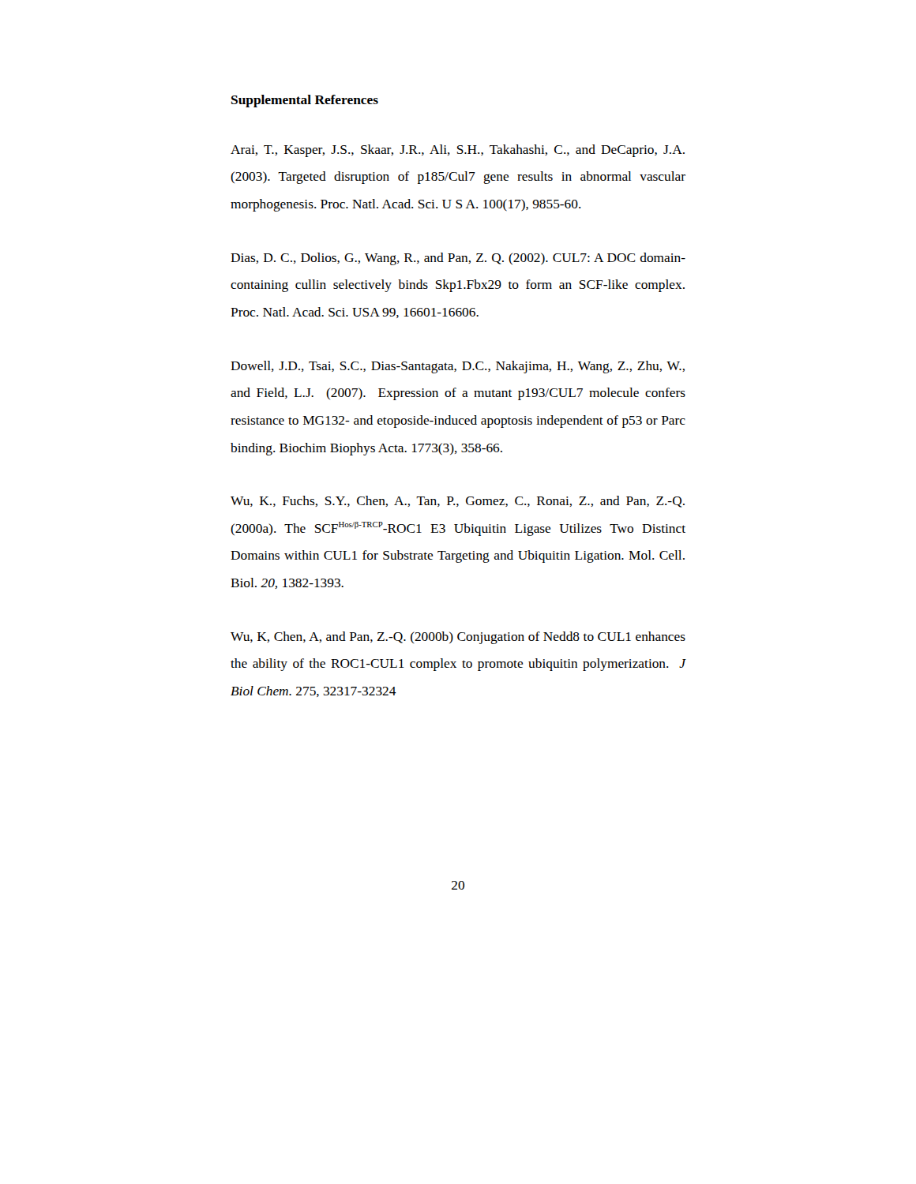Supplemental References
Arai, T., Kasper, J.S., Skaar, J.R., Ali, S.H., Takahashi, C., and DeCaprio, J.A. (2003). Targeted disruption of p185/Cul7 gene results in abnormal vascular morphogenesis. Proc. Natl. Acad. Sci. U S A. 100(17), 9855-60.
Dias, D. C., Dolios, G., Wang, R., and Pan, Z. Q. (2002). CUL7: A DOC domain-containing cullin selectively binds Skp1.Fbx29 to form an SCF-like complex. Proc. Natl. Acad. Sci. USA 99, 16601-16606.
Dowell, J.D., Tsai, S.C., Dias-Santagata, D.C., Nakajima, H., Wang, Z., Zhu, W., and Field, L.J. (2007). Expression of a mutant p193/CUL7 molecule confers resistance to MG132- and etoposide-induced apoptosis independent of p53 or Parc binding. Biochim Biophys Acta. 1773(3), 358-66.
Wu, K., Fuchs, S.Y., Chen, A., Tan, P., Gomez, C., Ronai, Z., and Pan, Z.-Q. (2000a). The SCFHos/β-TRCP-ROC1 E3 Ubiquitin Ligase Utilizes Two Distinct Domains within CUL1 for Substrate Targeting and Ubiquitin Ligation. Mol. Cell. Biol. 20, 1382-1393.
Wu, K, Chen, A, and Pan, Z.-Q. (2000b) Conjugation of Nedd8 to CUL1 enhances the ability of the ROC1-CUL1 complex to promote ubiquitin polymerization. J Biol Chem. 275, 32317-32324
20